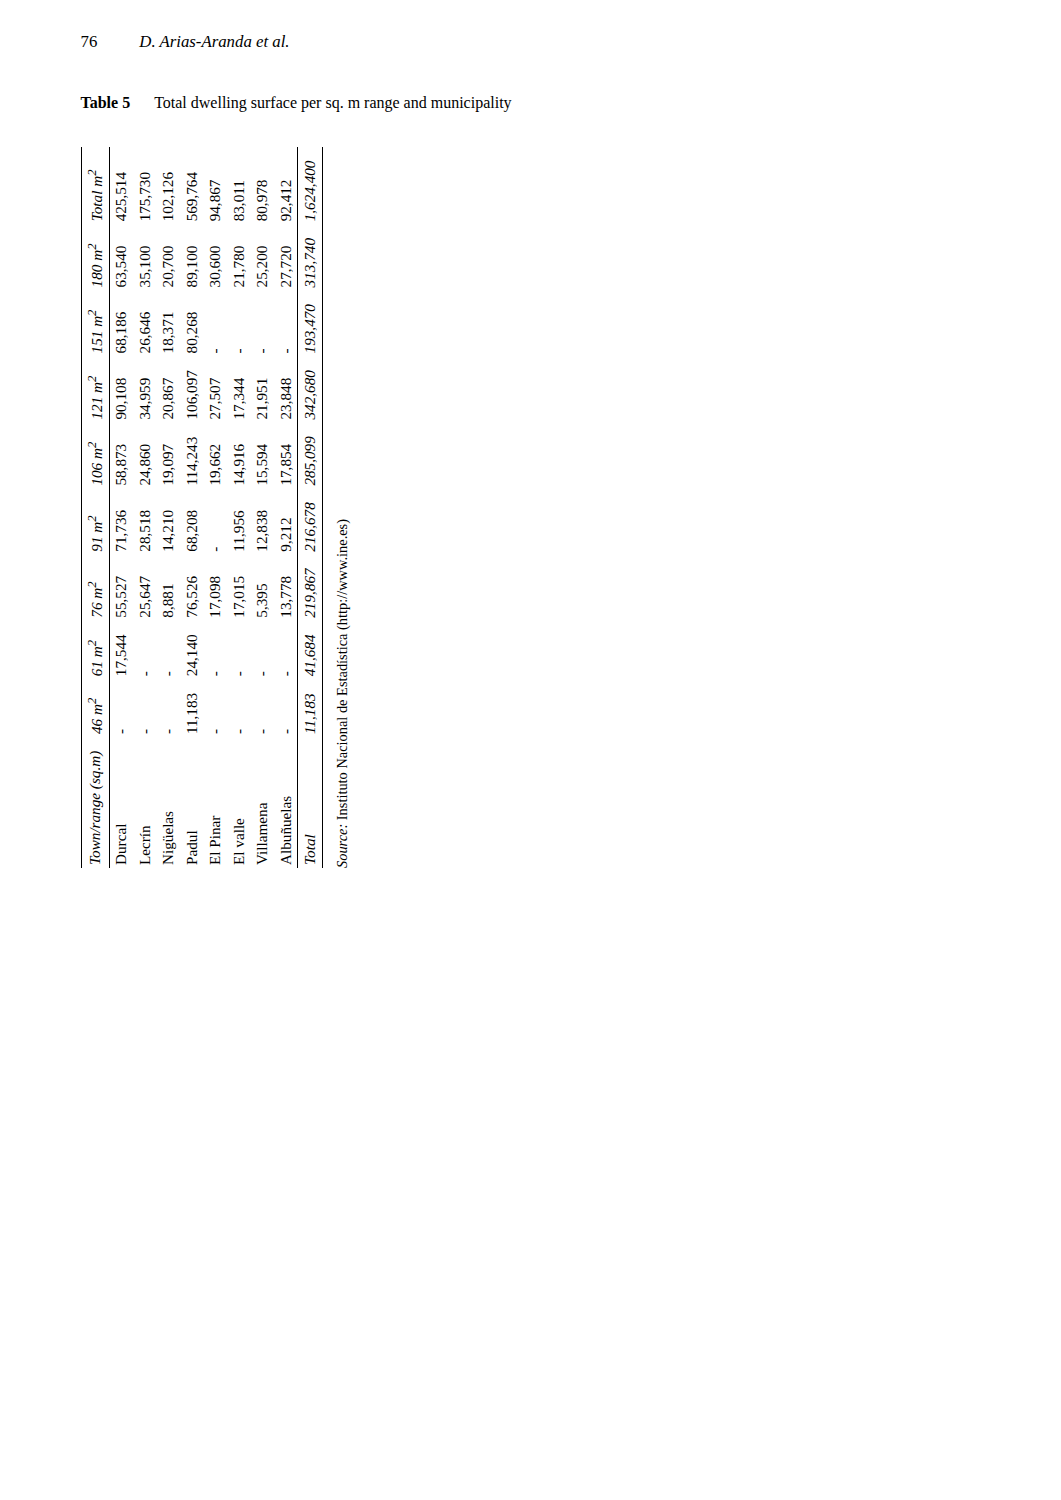76 D. Arias-Aranda et al.
Table 5 Total dwelling surface per sq. m range and municipality
| Town/range (sq.m) | 46 m 2 | 61 m 2 | 76 m 2 | 91 m 2 | 106 m 2 | 121 m 2 | 151 m 2 | 180 m 2 | Total m 2 |
| --- | --- | --- | --- | --- | --- | --- | --- | --- | --- |
| Durcal | - | 17,544 | 55,527 | 71,736 | 58,873 | 90,108 | 68,186 | 63,540 | 425,514 |
| Lecrín | - | - | 25,647 | 28,518 | 24,860 | 34,959 | 26,646 | 35,100 | 175,730 |
| Nigüelas | - | - | 8,881 | 14,210 | 19,097 | 20,867 | 18,371 | 20,700 | 102,126 |
| Padul | 11,183 | 24,140 | 76,526 | 68,208 | 114,243 | 106,097 | 80,268 | 89,100 | 569,764 |
| El Pinar | - | - | 17,098 | - | 19,662 | 27,507 | - | 30,600 | 94,867 |
| El valle | - | - | 17,015 | 11,956 | 14,916 | 17,344 | - | 21,780 | 83,011 |
| Villamena | - | - | 5,395 | 12,838 | 15,594 | 21,951 | - | 25,200 | 80,978 |
| Albuñuelas | - | - | 13,778 | 9,212 | 17,854 | 23,848 | - | 27,720 | 92,412 |
| Total | 11,183 | 41,684 | 219,867 | 216,678 | 285,099 | 342,680 | 193,470 | 313,740 | 1,624,400 |
Source: Instituto Nacional de Estadística (http://www.ine.es)